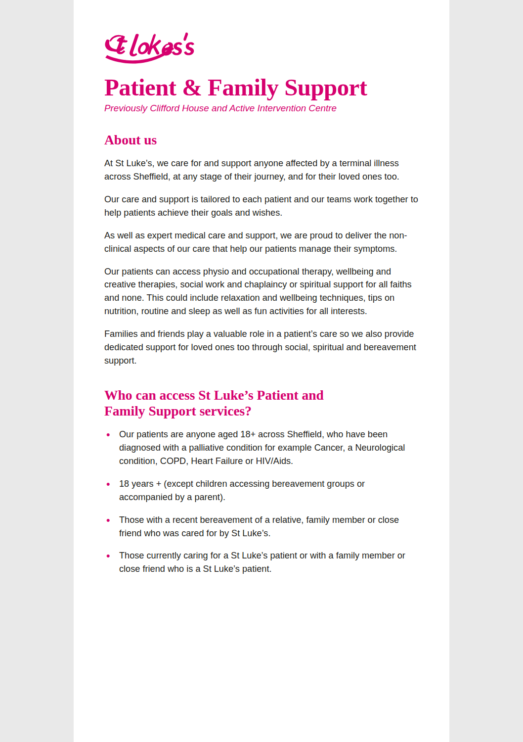Patient & Family Support
Previously Clifford House and Active Intervention Centre
About us
At St Luke’s, we care for and support anyone affected by a terminal illness across Sheffield, at any stage of their journey, and for their loved ones too.
Our care and support is tailored to each patient and our teams work together to help patients achieve their goals and wishes.
As well as expert medical care and support, we are proud to deliver the non-clinical aspects of our care that help our patients manage their symptoms.
Our patients can access physio and occupational therapy, wellbeing and creative therapies, social work and chaplaincy or spiritual support for all faiths and none. This could include relaxation and wellbeing techniques, tips on nutrition, routine and sleep as well as fun activities for all interests.
Families and friends play a valuable role in a patient’s care so we also provide dedicated support for loved ones too through social, spiritual and bereavement support.
Who can access St Luke’s Patient and
Family Support services?
Our patients are anyone aged 18+ across Sheffield, who have been diagnosed with a palliative condition for example Cancer, a Neurological condition, COPD, Heart Failure or HIV/Aids.
18 years + (except children accessing bereavement groups or accompanied by a parent).
Those with a recent bereavement of a relative, family member or close friend who was cared for by St Luke’s.
Those currently caring for a St Luke’s patient or with a family member or close friend who is a St Luke’s patient.